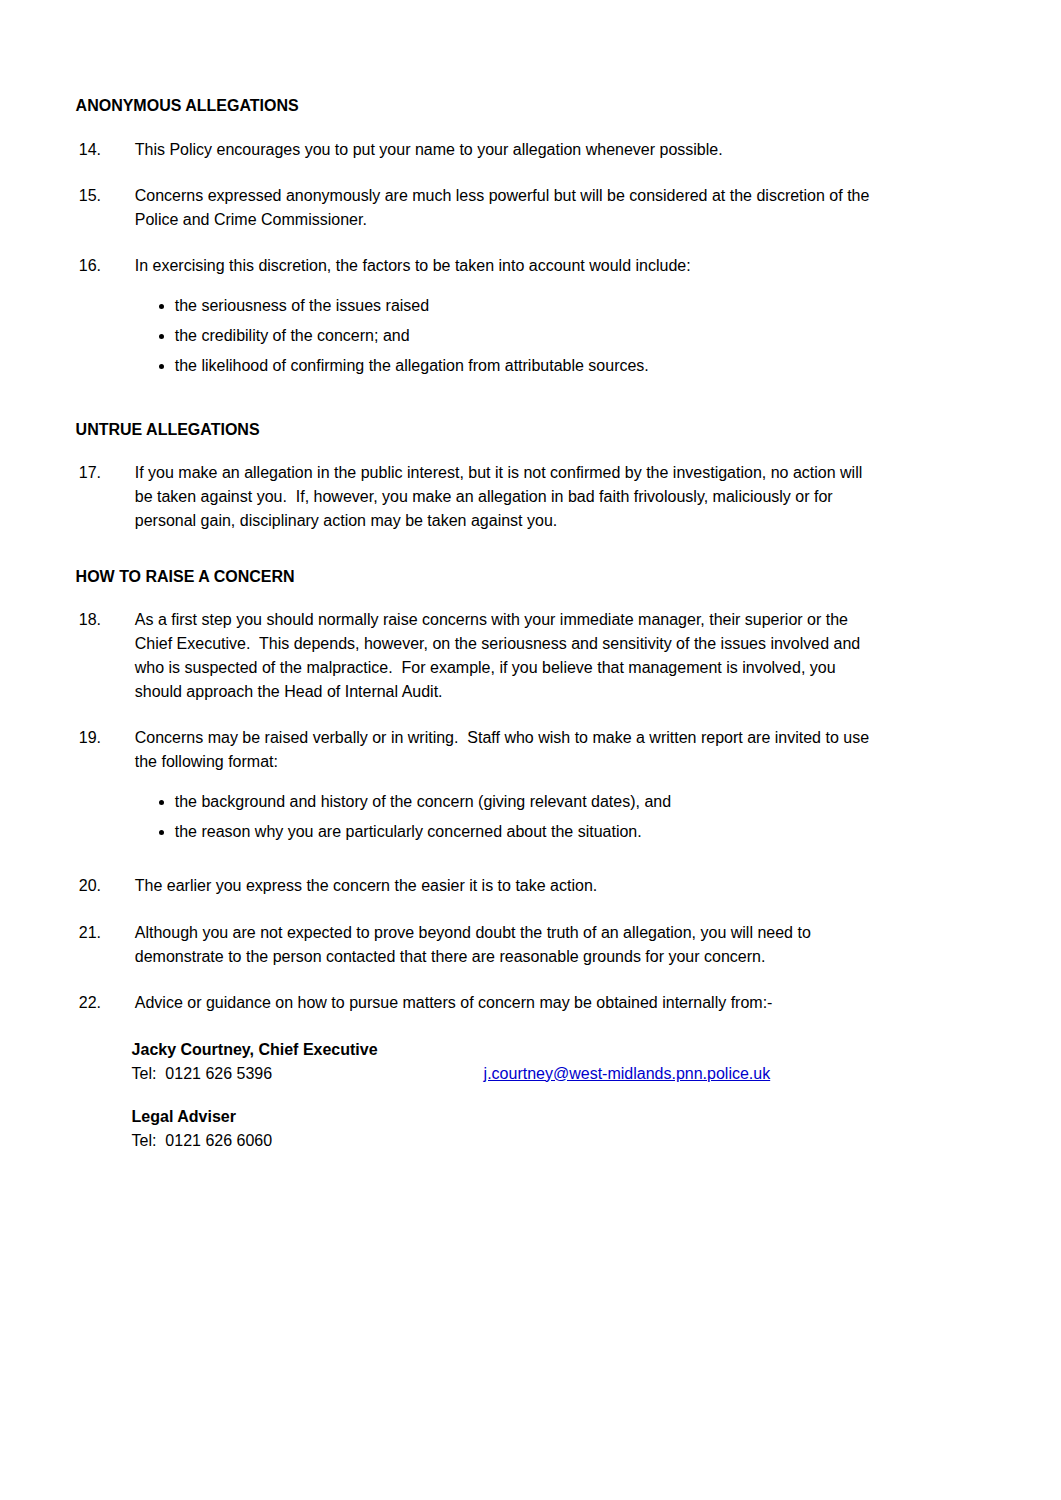Anonymous Allegations
14.
This Policy encourages you to put your name to your allegation whenever possible.
15.
Concerns expressed anonymously are much less powerful but will be considered at the discretion of the Police and Crime Commissioner.
16.
In exercising this discretion, the factors to be taken into account would include:
the seriousness of the issues raised
the credibility of the concern; and
the likelihood of confirming the allegation from attributable sources.
Untrue Allegations
17.
If you make an allegation in the public interest, but it is not confirmed by the investigation, no action will be taken against you. If, however, you make an allegation in bad faith frivolously, maliciously or for personal gain, disciplinary action may be taken against you.
How to Raise a Concern
18.
As a first step you should normally raise concerns with your immediate manager, their superior or the Chief Executive. This depends, however, on the seriousness and sensitivity of the issues involved and who is suspected of the malpractice. For example, if you believe that management is involved, you should approach the Head of Internal Audit.
19.
Concerns may be raised verbally or in writing. Staff who wish to make a written report are invited to use the following format:
the background and history of the concern (giving relevant dates), and
the reason why you are particularly concerned about the situation.
20.
The earlier you express the concern the easier it is to take action.
21.
Although you are not expected to prove beyond doubt the truth of an allegation, you will need to demonstrate to the person contacted that there are reasonable grounds for your concern.
22.
Advice or guidance on how to pursue matters of concern may be obtained internally from:-
Jacky Courtney, Chief Executive
Tel: 0121 626 5396 j.courtney@west-midlands.pnn.police.uk
Legal Adviser
Tel: 0121 626 6060